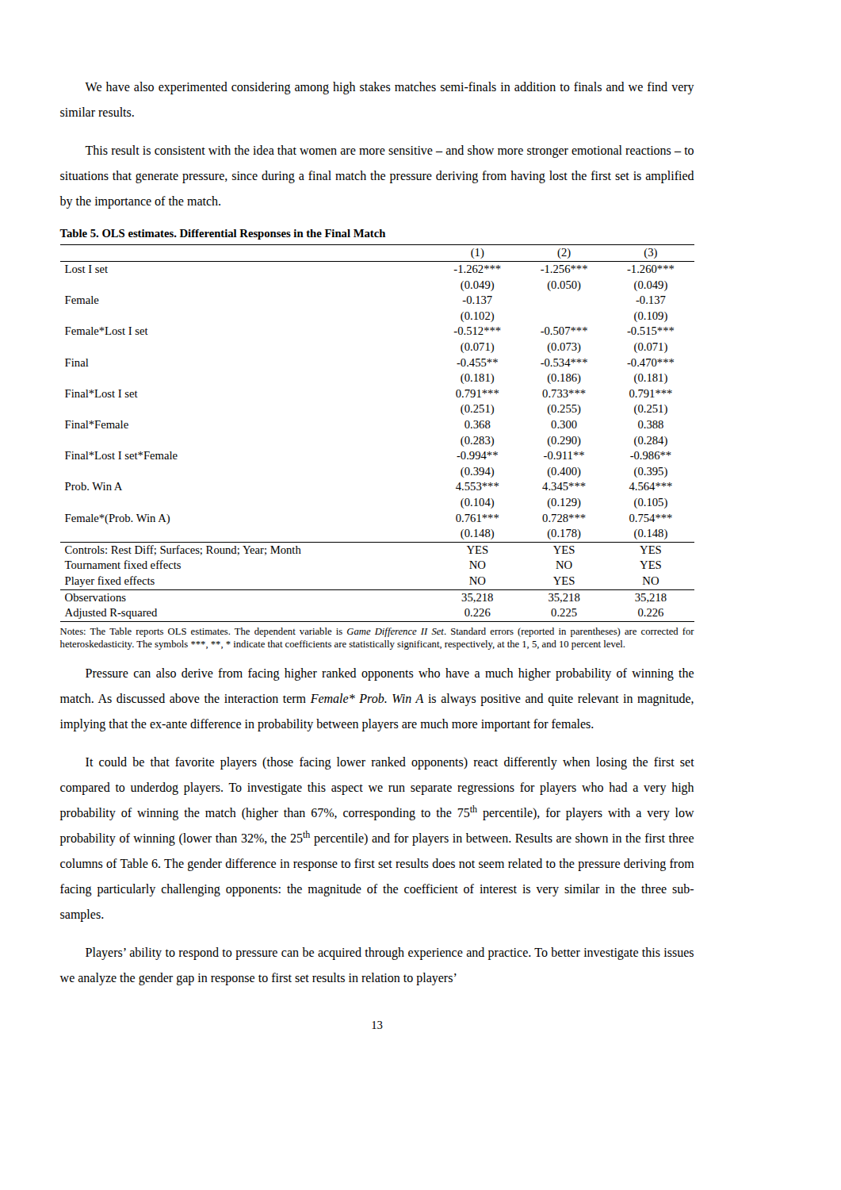We have also experimented considering among high stakes matches semi-finals in addition to finals and we find very similar results.
This result is consistent with the idea that women are more sensitive – and show more stronger emotional reactions – to situations that generate pressure, since during a final match the pressure deriving from having lost the first set is amplified by the importance of the match.
Table 5. OLS estimates. Differential Responses in the Final Match
| | (1) | (2) | (3) |
| --- | --- | --- | --- |
| Lost I set | -1.262*** | -1.256*** | -1.260*** |
| | (0.049) | (0.050) | (0.049) |
| Female | -0.137 | | -0.137 |
| | (0.102) | | (0.109) |
| Female*Lost I set | -0.512*** | -0.507*** | -0.515*** |
| | (0.071) | (0.073) | (0.071) |
| Final | -0.455** | -0.534*** | -0.470*** |
| | (0.181) | (0.186) | (0.181) |
| Final*Lost I set | 0.791*** | 0.733*** | 0.791*** |
| | (0.251) | (0.255) | (0.251) |
| Final*Female | 0.368 | 0.300 | 0.388 |
| | (0.283) | (0.290) | (0.284) |
| Final*Lost I set*Female | -0.994** | -0.911** | -0.986** |
| | (0.394) | (0.400) | (0.395) |
| Prob. Win A | 4.553*** | 4.345*** | 4.564*** |
| | (0.104) | (0.129) | (0.105) |
| Female*(Prob. Win A) | 0.761*** | 0.728*** | 0.754*** |
| | (0.148) | (0.178) | (0.148) |
| Controls: Rest Diff; Surfaces; Round; Year; Month | YES | YES | YES |
| Tournament fixed effects | NO | NO | YES |
| Player fixed effects | NO | YES | NO |
| Observations | 35,218 | 35,218 | 35,218 |
| Adjusted R-squared | 0.226 | 0.225 | 0.226 |
Notes: The Table reports OLS estimates. The dependent variable is Game Difference II Set. Standard errors (reported in parentheses) are corrected for heteroskedasticity. The symbols ***, **, * indicate that coefficients are statistically significant, respectively, at the 1, 5, and 10 percent level.
Pressure can also derive from facing higher ranked opponents who have a much higher probability of winning the match. As discussed above the interaction term Female* Prob. Win A is always positive and quite relevant in magnitude, implying that the ex-ante difference in probability between players are much more important for females.
It could be that favorite players (those facing lower ranked opponents) react differently when losing the first set compared to underdog players. To investigate this aspect we run separate regressions for players who had a very high probability of winning the match (higher than 67%, corresponding to the 75th percentile), for players with a very low probability of winning (lower than 32%, the 25th percentile) and for players in between. Results are shown in the first three columns of Table 6. The gender difference in response to first set results does not seem related to the pressure deriving from facing particularly challenging opponents: the magnitude of the coefficient of interest is very similar in the three sub-samples.
Players’ ability to respond to pressure can be acquired through experience and practice. To better investigate this issues we analyze the gender gap in response to first set results in relation to players’
13